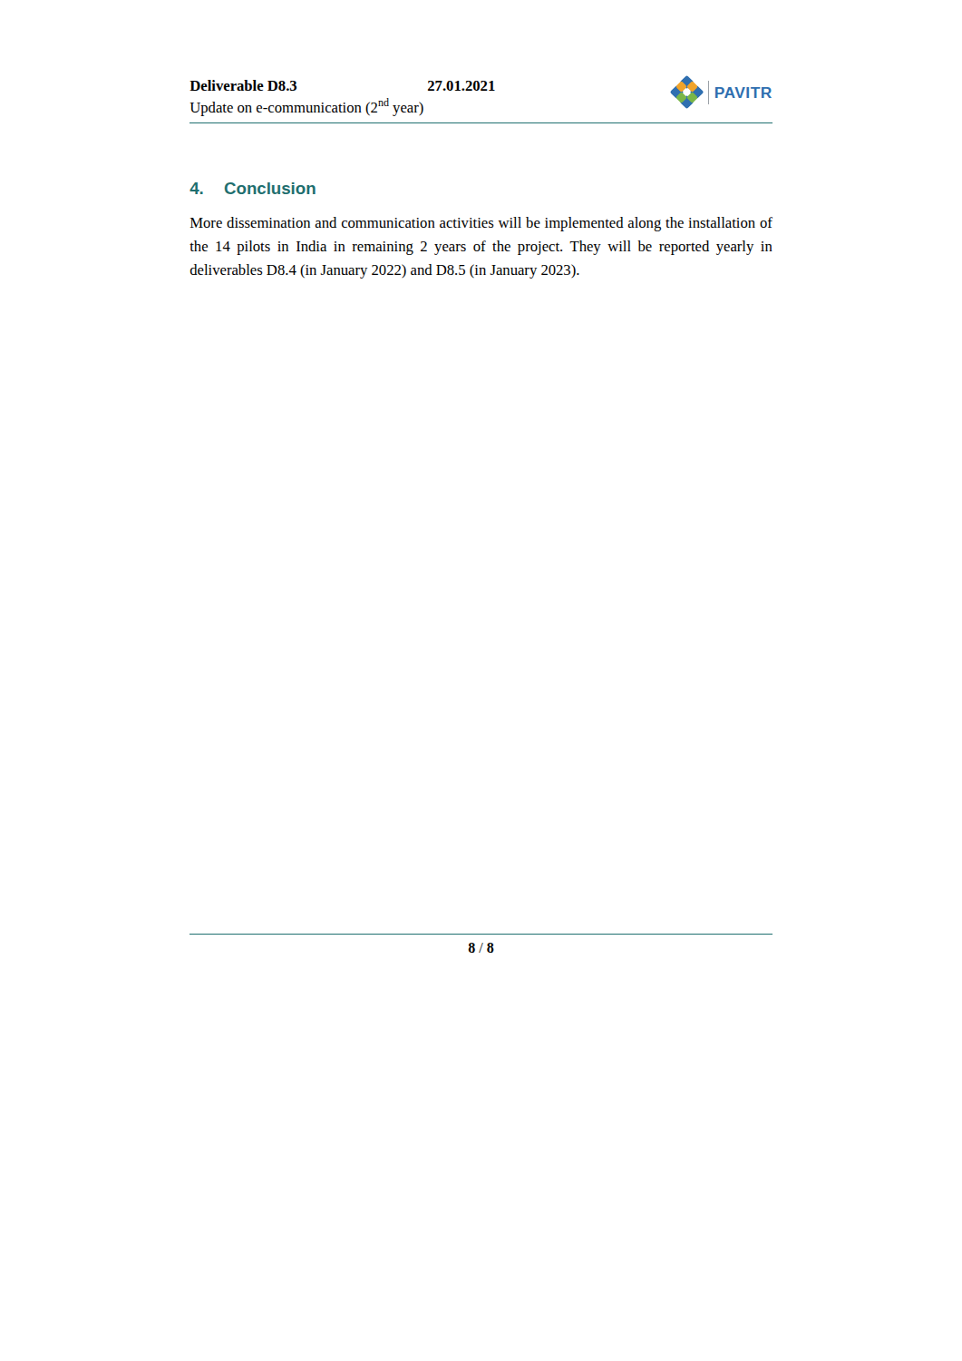Deliverable D8.3 27.01.2021
Update on e-communication (2nd year)
PAVITR
4. Conclusion
More dissemination and communication activities will be implemented along the installation of the 14 pilots in India in remaining 2 years of the project. They will be reported yearly in deliverables D8.4 (in January 2022) and D8.5 (in January 2023).
8 / 8